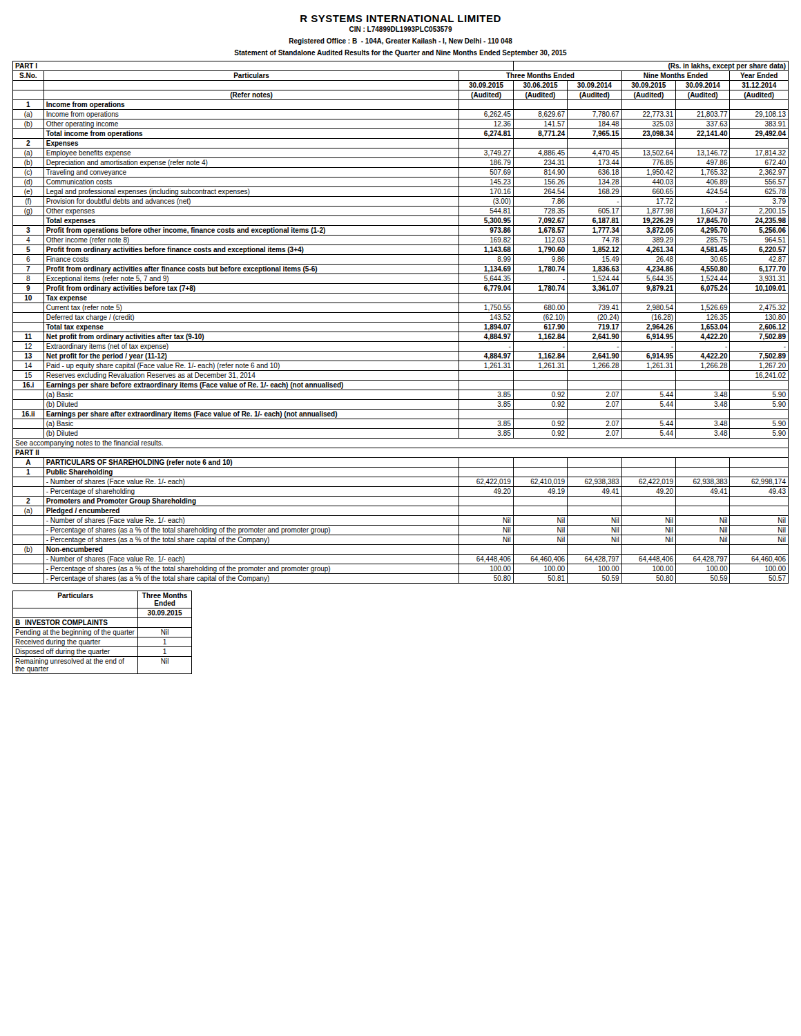R SYSTEMS INTERNATIONAL LIMITED
CIN : L74899DL1993PLC053579
Registered Office : B - 104A, Greater Kailash - I, New Delhi - 110 048
Statement of Standalone Audited Results for the Quarter and Nine Months Ended September 30, 2015
| PART I | (Rs. in lakhs, except per share data) |
| S.No. | Particulars | Three Months Ended | Nine Months Ended | Year Ended |
| | | 30.09.2015 | 30.06.2015 | 30.09.2014 | 30.09.2015 | 30.09.2014 | 31.12.2014 |
| | (Refer notes) | (Audited) | (Audited) | (Audited) | (Audited) | (Audited) | (Audited) |
| 1 | Income from operations | | | | | | |
| (a) | Income from operations | 6,262.45 | 8,629.67 | 7,780.67 | 22,773.31 | 21,803.77 | 29,108.13 |
| (b) | Other operating income | 12.36 | 141.57 | 184.48 | 325.03 | 337.63 | 383.91 |
| | Total income from operations | 6,274.81 | 8,771.24 | 7,965.15 | 23,098.34 | 22,141.40 | 29,492.04 |
| 2 | Expenses | | | | | | |
| (a) | Employee benefits expense | 3,749.27 | 4,886.45 | 4,470.45 | 13,502.64 | 13,146.72 | 17,814.32 |
| (b) | Depreciation and amortisation expense (refer note 4) | 186.79 | 234.31 | 173.44 | 776.85 | 497.86 | 672.40 |
| (c) | Traveling and conveyance | 507.69 | 814.90 | 636.18 | 1,950.42 | 1,765.32 | 2,362.97 |
| (d) | Communication costs | 145.23 | 156.26 | 134.28 | 440.03 | 406.89 | 556.57 |
| (e) | Legal and professional expenses (including subcontract expenses) | 170.16 | 264.54 | 168.29 | 660.65 | 424.54 | 625.78 |
| (f) | Provision for doubtful debts and advances (net) | (3.00) | 7.86 | - | 17.72 | - | 3.79 |
| (g) | Other expenses | 544.81 | 728.35 | 605.17 | 1,877.98 | 1,604.37 | 2,200.15 |
| | Total expenses | 5,300.95 | 7,092.67 | 6,187.81 | 19,226.29 | 17,845.70 | 24,235.98 |
| 3 | Profit from operations before other income, finance costs and exceptional items (1-2) | 973.86 | 1,678.57 | 1,777.34 | 3,872.05 | 4,295.70 | 5,256.06 |
| 4 | Other income (refer note 8) | 169.82 | 112.03 | 74.78 | 389.29 | 285.75 | 964.51 |
| 5 | Profit from ordinary activities before finance costs and exceptional items (3+4) | 1,143.68 | 1,790.60 | 1,852.12 | 4,261.34 | 4,581.45 | 6,220.57 |
| 6 | Finance costs | 8.99 | 9.86 | 15.49 | 26.48 | 30.65 | 42.87 |
| 7 | Profit from ordinary activities after finance costs but before exceptional items (5-6) | 1,134.69 | 1,780.74 | 1,836.63 | 4,234.86 | 4,550.80 | 6,177.70 |
| 8 | Exceptional items (refer note 5, 7 and 9) | 5,644.35 | - | 1,524.44 | 5,644.35 | 1,524.44 | 3,931.31 |
| 9 | Profit from ordinary activities before tax (7+8) | 6,779.04 | 1,780.74 | 3,361.07 | 9,879.21 | 6,075.24 | 10,109.01 |
| 10 | Tax expense | | | | | | |
| | Current tax (refer note 5) | 1,750.55 | 680.00 | 739.41 | 2,980.54 | 1,526.69 | 2,475.32 |
| | Deferred tax charge / (credit) | 143.52 | (62.10) | (20.24) | (16.28) | 126.35 | 130.80 |
| | Total tax expense | 1,894.07 | 617.90 | 719.17 | 2,964.26 | 1,653.04 | 2,606.12 |
| 11 | Net profit from ordinary activities after tax (9-10) | 4,884.97 | 1,162.84 | 2,641.90 | 6,914.95 | 4,422.20 | 7,502.89 |
| 12 | Extraordinary items (net of tax expense) | - | - | - | - | - | - |
| 13 | Net profit for the period / year (11-12) | 4,884.97 | 1,162.84 | 2,641.90 | 6,914.95 | 4,422.20 | 7,502.89 |
| 14 | Paid - up equity share capital (Face value Re. 1/- each) (refer note 6 and 10) | 1,261.31 | 1,261.31 | 1,266.28 | 1,261.31 | 1,266.28 | 1,267.20 |
| 15 | Reserves excluding Revaluation Reserves as at December 31, 2014 | | | | | | 16,241.02 |
| 16.i | Earnings per share before extraordinary items (Face value of Re. 1/- each) (not annualised) | | | | | | |
| | (a) Basic | 3.85 | 0.92 | 2.07 | 5.44 | 3.48 | 5.90 |
| | (b) Diluted | 3.85 | 0.92 | 2.07 | 5.44 | 3.48 | 5.90 |
| 16.ii | Earnings per share after extraordinary items (Face value of Re. 1/- each) (not annualised) | | | | | | |
| | (a) Basic | 3.85 | 0.92 | 2.07 | 5.44 | 3.48 | 5.90 |
| | (b) Diluted | 3.85 | 0.92 | 2.07 | 5.44 | 3.48 | 5.90 |
| See accompanying notes to the financial results. |
| PART II |
| A | PARTICULARS OF SHAREHOLDING (refer note 6 and 10) | | | | | | |
| 1 | Public Shareholding | | | | | | |
| | - Number of shares (Face value Re. 1/- each) | 62,422,019 | 62,410,019 | 62,938,383 | 62,422,019 | 62,938,383 | 62,998,174 |
| | - Percentage of shareholding | 49.20 | 49.19 | 49.41 | 49.20 | 49.41 | 49.43 |
| 2 | Promoters and Promoter Group Shareholding | | | | | | |
| (a) | Pledged / encumbered | | | | | | |
| | - Number of shares (Face value Re. 1/- each) | Nil | Nil | Nil | Nil | Nil | Nil |
| | - Percentage of shares (as a % of the total shareholding of the promoter and promoter group) | Nil | Nil | Nil | Nil | Nil | Nil |
| | - Percentage of shares (as a % of the total share capital of the Company) | Nil | Nil | Nil | Nil | Nil | Nil |
| (b) | Non-encumbered | | | | | | |
| | - Number of shares (Face value Re. 1/- each) | 64,448,406 | 64,460,406 | 64,428,797 | 64,448,406 | 64,428,797 | 64,460,406 |
| | - Percentage of shares (as a % of the total shareholding of the promoter and promoter group) | 100.00 | 100.00 | 100.00 | 100.00 | 100.00 | 100.00 |
| | - Percentage of shares (as a % of the total share capital of the Company) | 50.80 | 50.81 | 50.59 | 50.80 | 50.59 | 50.57 |
| Particulars | Three Months Ended |
| | 30.09.2015 |
| B INVESTOR COMPLAINTS | |
| Pending at the beginning of the quarter | Nil |
| Received during the quarter | 1 |
| Disposed off during the quarter | 1 |
| Remaining unresolved at the end of the quarter | Nil |